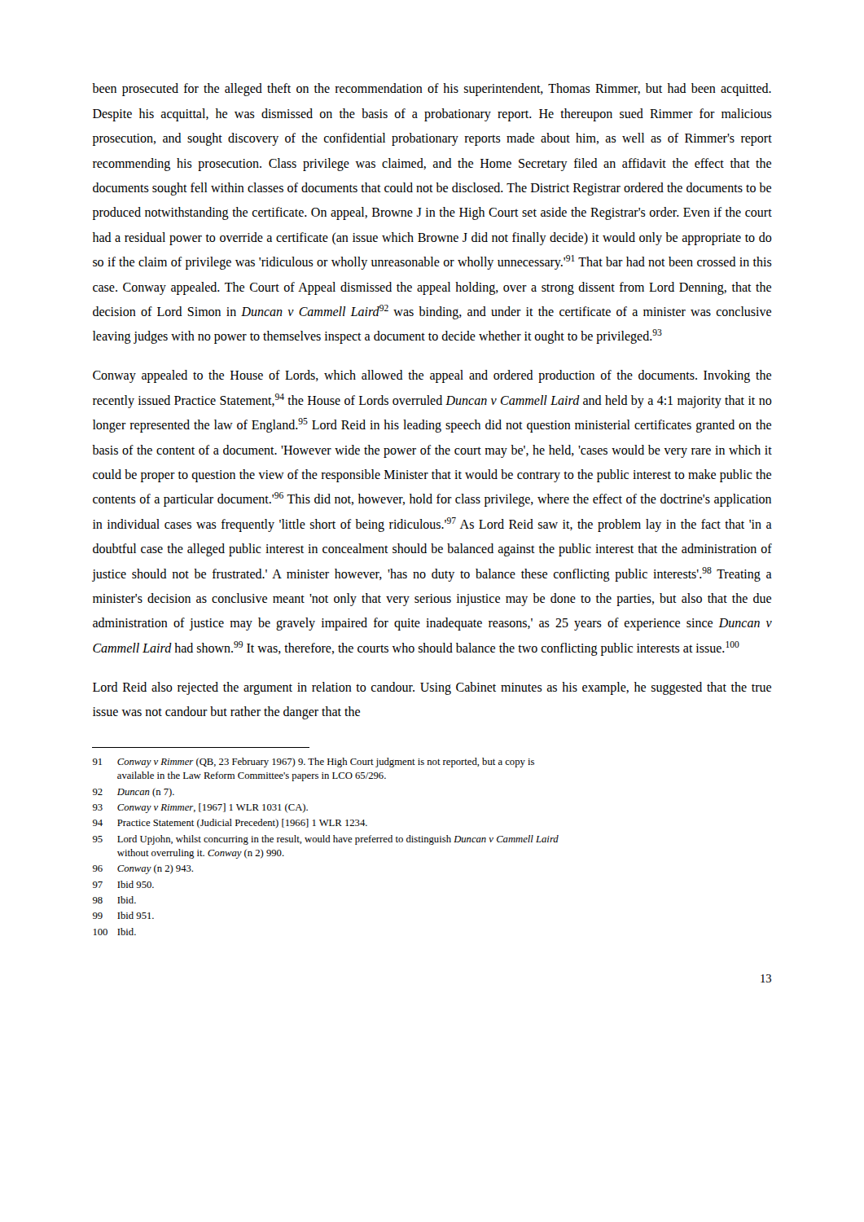been prosecuted for the alleged theft on the recommendation of his superintendent, Thomas Rimmer, but had been acquitted. Despite his acquittal, he was dismissed on the basis of a probationary report. He thereupon sued Rimmer for malicious prosecution, and sought discovery of the confidential probationary reports made about him, as well as of Rimmer's report recommending his prosecution. Class privilege was claimed, and the Home Secretary filed an affidavit the effect that the documents sought fell within classes of documents that could not be disclosed. The District Registrar ordered the documents to be produced notwithstanding the certificate. On appeal, Browne J in the High Court set aside the Registrar's order. Even if the court had a residual power to override a certificate (an issue which Browne J did not finally decide) it would only be appropriate to do so if the claim of privilege was 'ridiculous or wholly unreasonable or wholly unnecessary.'91 That bar had not been crossed in this case. Conway appealed. The Court of Appeal dismissed the appeal holding, over a strong dissent from Lord Denning, that the decision of Lord Simon in Duncan v Cammell Laird92 was binding, and under it the certificate of a minister was conclusive leaving judges with no power to themselves inspect a document to decide whether it ought to be privileged.93
Conway appealed to the House of Lords, which allowed the appeal and ordered production of the documents. Invoking the recently issued Practice Statement,94 the House of Lords overruled Duncan v Cammell Laird and held by a 4:1 majority that it no longer represented the law of England.95 Lord Reid in his leading speech did not question ministerial certificates granted on the basis of the content of a document. 'However wide the power of the court may be', he held, 'cases would be very rare in which it could be proper to question the view of the responsible Minister that it would be contrary to the public interest to make public the contents of a particular document.'96 This did not, however, hold for class privilege, where the effect of the doctrine's application in individual cases was frequently 'little short of being ridiculous.'97 As Lord Reid saw it, the problem lay in the fact that 'in a doubtful case the alleged public interest in concealment should be balanced against the public interest that the administration of justice should not be frustrated.' A minister however, 'has no duty to balance these conflicting public interests'.98 Treating a minister's decision as conclusive meant 'not only that very serious injustice may be done to the parties, but also that the due administration of justice may be gravely impaired for quite inadequate reasons,' as 25 years of experience since Duncan v Cammell Laird had shown.99 It was, therefore, the courts who should balance the two conflicting public interests at issue.100
Lord Reid also rejected the argument in relation to candour. Using Cabinet minutes as his example, he suggested that the true issue was not candour but rather the danger that the
91 Conway v Rimmer (QB, 23 February 1967) 9. The High Court judgment is not reported, but a copy isavailable in the Law Reform Committee's papers in LCO 65/296.
92 Duncan (n 7).
93 Conway v Rimmer, [1967] 1 WLR 1031 (CA).
94 Practice Statement (Judicial Precedent) [1966] 1 WLR 1234.
95 Lord Upjohn, whilst concurring in the result, would have preferred to distinguish Duncan v Cammell Laird without overruling it. Conway (n 2) 990.
96 Conway (n 2) 943.
97 Ibid 950.
98 Ibid.
99 Ibid 951.
100 Ibid.
13